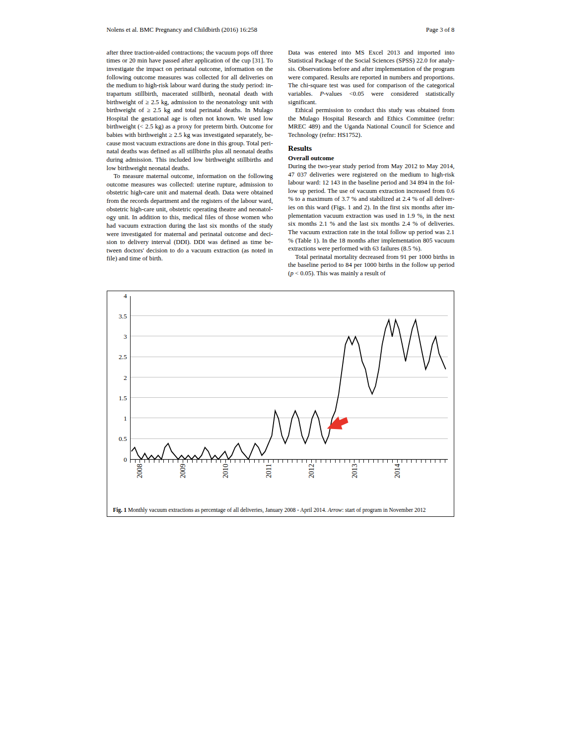Nolens et al. BMC Pregnancy and Childbirth (2016) 16:258
Page 3 of 8
after three traction-aided contractions; the vacuum pops off three times or 20 min have passed after application of the cup [31]. To investigate the impact on perinatal outcome, information on the following outcome measures was collected for all deliveries on the medium to high-risk labour ward during the study period: intrapartum stillbirth, macerated stillbirth, neonatal death with birthweight of ≥ 2.5 kg, admission to the neonatology unit with birthweight of ≥ 2.5 kg and total perinatal deaths. In Mulago Hospital the gestational age is often not known. We used low birthweight (< 2.5 kg) as a proxy for preterm birth. Outcome for babies with birthweight ≥ 2.5 kg was investigated separately, because most vacuum extractions are done in this group. Total perinatal deaths was defined as all stillbirths plus all neonatal deaths during admission. This included low birthweight stillbirths and low birthweight neonatal deaths.
To measure maternal outcome, information on the following outcome measures was collected: uterine rupture, admission to obstetric high-care unit and maternal death. Data were obtained from the records department and the registers of the labour ward, obstetric high-care unit, obstetric operating theatre and neonatology unit. In addition to this, medical files of those women who had vacuum extraction during the last six months of the study were investigated for maternal and perinatal outcome and decision to delivery interval (DDI). DDI was defined as time between doctors' decision to do a vacuum extraction (as noted in file) and time of birth.
Data was entered into MS Excel 2013 and imported into Statistical Package of the Social Sciences (SPSS) 22.0 for analysis. Observations before and after implementation of the program were compared. Results are reported in numbers and proportions. The chi-square test was used for comparison of the categorical variables. P-values <0.05 were considered statistically significant.
Ethical permission to conduct this study was obtained from the Mulago Hospital Research and Ethics Committee (refnr: MREC 489) and the Uganda National Council for Science and Technology (refnr: HS1752).
Results
Overall outcome
During the two-year study period from May 2012 to May 2014, 47 037 deliveries were registered on the medium to high-risk labour ward: 12 143 in the baseline period and 34 894 in the follow up period. The use of vacuum extraction increased from 0.6 % to a maximum of 3.7 % and stabilized at 2.4 % of all deliveries on this ward (Figs. 1 and 2). In the first six months after implementation vacuum extraction was used in 1.9 %, in the next six months 2.1 % and the last six months 2.4 % of deliveries. The vacuum extraction rate in the total follow up period was 2.1 % (Table 1). In the 18 months after implementation 805 vacuum extractions were performed with 63 failures (8.5 %).
Total perinatal mortality decreased from 91 per 1000 births in the baseline period to 84 per 1000 births in the follow up period (p < 0.05). This was mainly a result of
4
3.5
3
2.5
2
1.5
1
0.5
0
2008 2009 2010 2011 2012 2013 2014
Fig. 1 Monthly vacuum extractions as percentage of all deliveries, January 2008 - April 2014. Arrow: start of program in November 2012